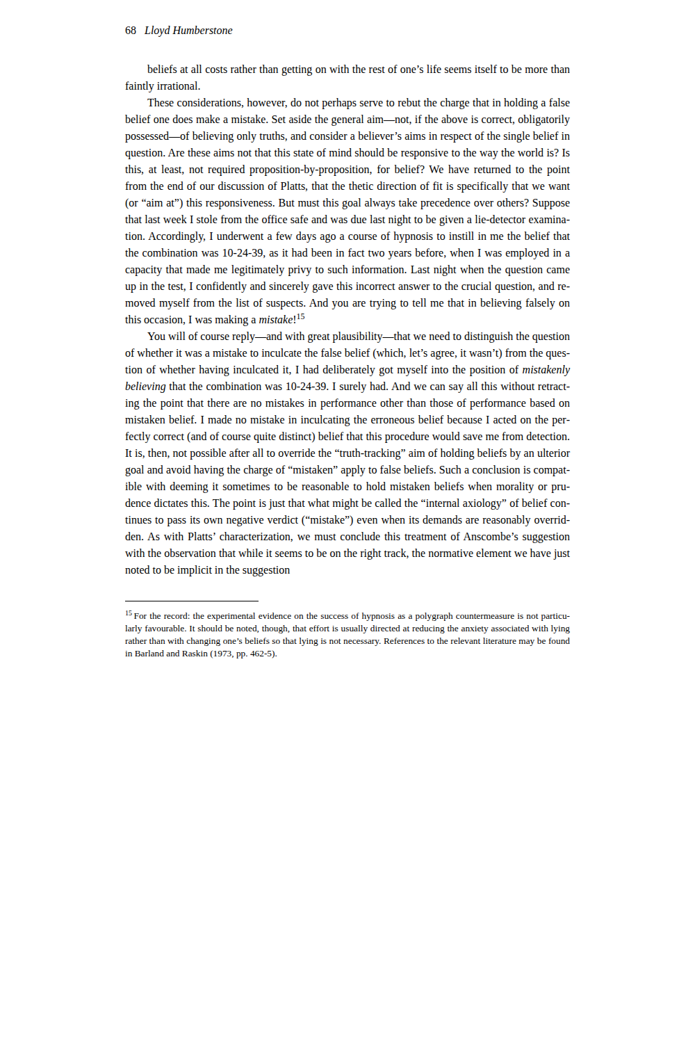68 Lloyd Humberstone
beliefs at all costs rather than getting on with the rest of one’s life seems itself to be more than faintly irrational.
These considerations, however, do not perhaps serve to rebut the charge that in holding a false belief one does make a mistake. Set aside the general aim—not, if the above is correct, obligatorily possessed—of believing only truths, and consider a believer’s aims in respect of the single belief in question. Are these aims not that this state of mind should be responsive to the way the world is? Is this, at least, not required proposition-by-proposition, for belief? We have returned to the point from the end of our discussion of Platts, that the thetic direction of fit is specifically that we want (or “aim at”) this responsiveness. But must this goal always take precedence over others? Suppose that last week I stole from the office safe and was due last night to be given a lie-detector examination. Accordingly, I underwent a few days ago a course of hypnosis to instill in me the belief that the combination was 10-24-39, as it had been in fact two years before, when I was employed in a capacity that made me legitimately privy to such information. Last night when the question came up in the test, I confidently and sincerely gave this incorrect answer to the crucial question, and removed myself from the list of suspects. And you are trying to tell me that in believing falsely on this occasion, I was making a mistake!15
You will of course reply—and with great plausibility—that we need to distinguish the question of whether it was a mistake to inculcate the false belief (which, let’s agree, it wasn’t) from the question of whether having inculcated it, I had deliberately got myself into the position of mistakenly believing that the combination was 10-24-39. I surely had. And we can say all this without retracting the point that there are no mistakes in performance other than those of performance based on mistaken belief. I made no mistake in inculcating the erroneous belief because I acted on the perfectly correct (and of course quite distinct) belief that this procedure would save me from detection. It is, then, not possible after all to override the “truth-tracking” aim of holding beliefs by an ulterior goal and avoid having the charge of “mistaken” apply to false beliefs. Such a conclusion is compatible with deeming it sometimes to be reasonable to hold mistaken beliefs when morality or prudence dictates this. The point is just that what might be called the “internal axiology” of belief continues to pass its own negative verdict (“mistake”) even when its demands are reasonably overridden. As with Platts’ characterization, we must conclude this treatment of Anscombe’s suggestion with the observation that while it seems to be on the right track, the normative element we have just noted to be implicit in the suggestion
15For the record: the experimental evidence on the success of hypnosis as a polygraph countermeasure is not particularly favourable. It should be noted, though, that effort is usually directed at reducing the anxiety associated with lying rather than with changing one’s beliefs so that lying is not necessary. References to the relevant literature may be found in Barland and Raskin (1973, pp. 462-5).